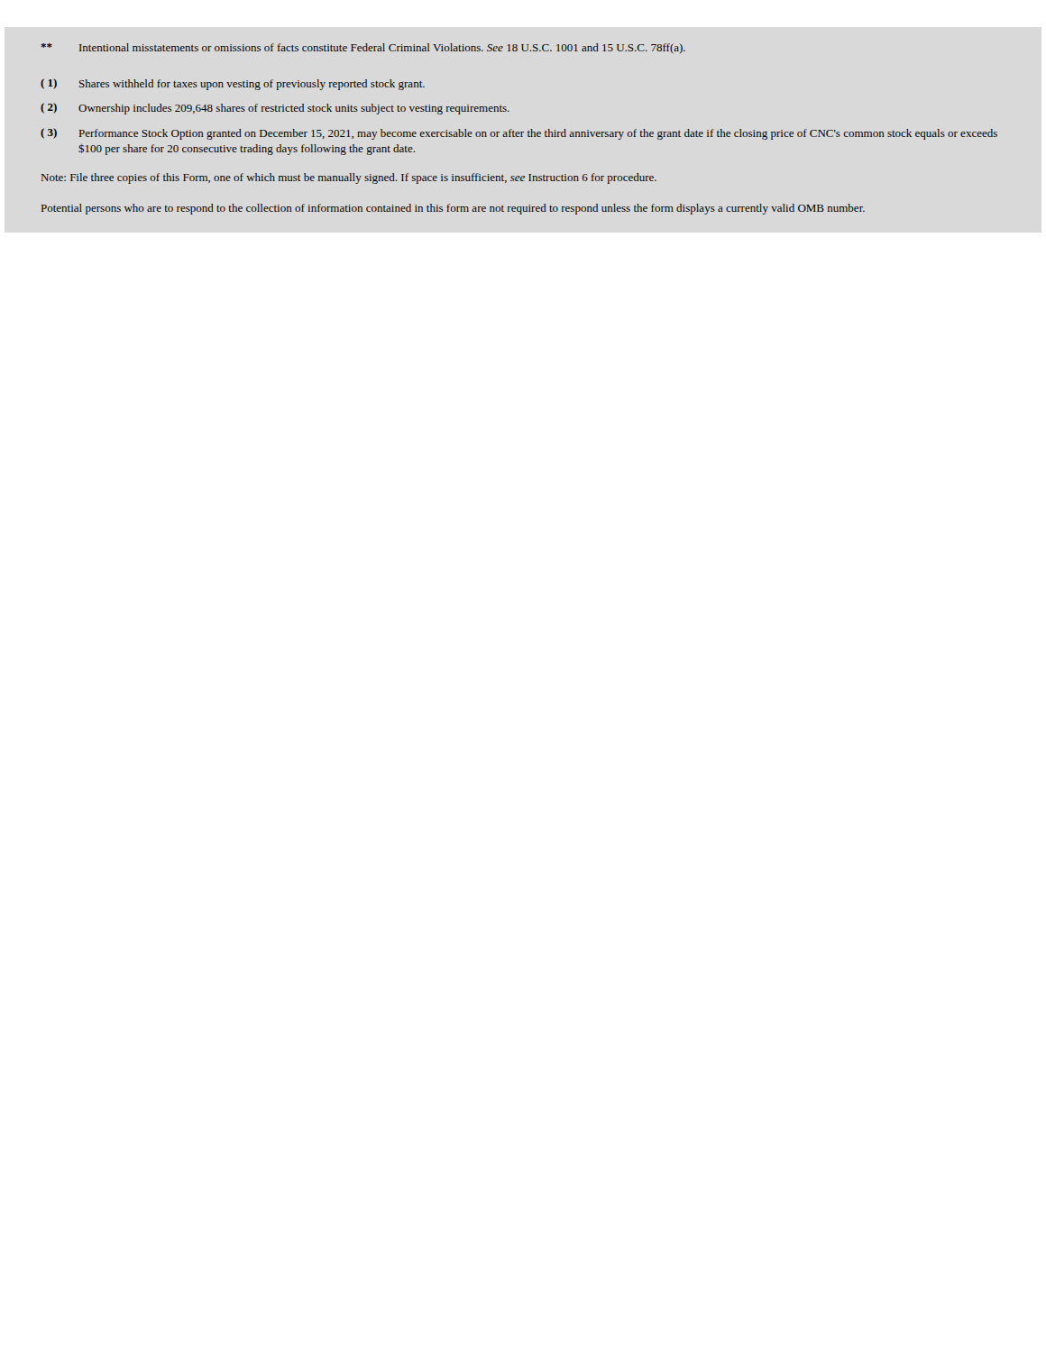**
Intentional misstatements or omissions of facts constitute Federal Criminal Violations. See 18 U.S.C. 1001 and 15 U.S.C. 78ff(a).
( 1)
Shares withheld for taxes upon vesting of previously reported stock grant.
( 2)
Ownership includes 209,648 shares of restricted stock units subject to vesting requirements.
( 3)
Performance Stock Option granted on December 15, 2021, may become exercisable on or after the third anniversary of the grant date if the closing price of CNC's common stock equals or exceeds $100 per share for 20 consecutive trading days following the grant date.
Note: File three copies of this Form, one of which must be manually signed. If space is insufficient, see Instruction 6 for procedure.
Potential persons who are to respond to the collection of information contained in this form are not required to respond unless the form displays a currently valid OMB number.